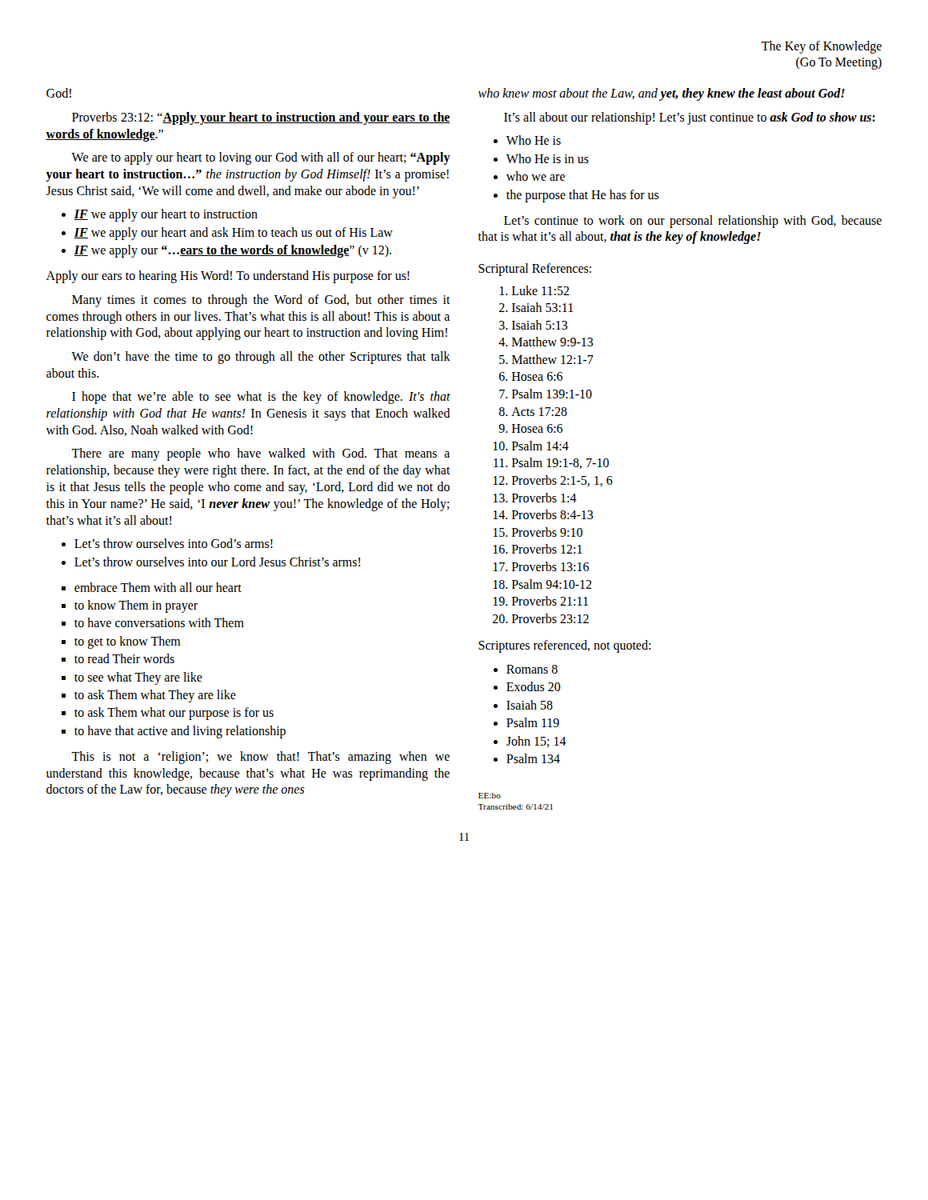The Key of Knowledge
(Go To Meeting)
God!
Proverbs 23:12: “Apply your heart to instruction and your ears to the words of knowledge.”
We are to apply our heart to loving our God with all of our heart; “Apply your heart to instruction…” the instruction by God Himself! It’s a promise! Jesus Christ said, ‘We will come and dwell, and make our abode in you!’
IF we apply our heart to instruction
IF we apply our heart and ask Him to teach us out of His Law
IF we apply our “…ears to the words of knowledge” (v 12).
Apply our ears to hearing His Word! To understand His purpose for us!
Many times it comes to through the Word of God, but other times it comes through others in our lives. That’s what this is all about! This is about a relationship with God, about applying our heart to instruction and loving Him!
We don’t have the time to go through all the other Scriptures that talk about this.
I hope that we’re able to see what is the key of knowledge. It's that relationship with God that He wants! In Genesis it says that Enoch walked with God. Also, Noah walked with God!
There are many people who have walked with God. That means a relationship, because they were right there. In fact, at the end of the day what is it that Jesus tells the people who come and say, ‘Lord, Lord did we not do this in Your name?’ He said, ‘I never knew you!’ The knowledge of the Holy; that’s what it’s all about!
Let’s throw ourselves into God’s arms!
Let’s throw ourselves into our Lord Jesus Christ’s arms!
embrace Them with all our heart
to know Them in prayer
to have conversations with Them
to get to know Them
to read Their words
to see what They are like
to ask Them what They are like
to ask Them what our purpose is for us
to have that active and living relationship
This is not a ‘religion’; we know that! That’s amazing when we understand this knowledge, because that’s what He was reprimanding the doctors of the Law for, because they were the ones
who knew most about the Law, and yet, they knew the least about God!
It’s all about our relationship! Let’s just continue to ask God to show us:
Who He is
Who He is in us
who we are
the purpose that He has for us
Let’s continue to work on our personal relationship with God, because that is what it’s all about, that is the key of knowledge!
Scriptural References:
Luke 11:52
Isaiah 53:11
Isaiah 5:13
Matthew 9:9-13
Matthew 12:1-7
Hosea 6:6
Psalm 139:1-10
Acts 17:28
Hosea 6:6
Psalm 14:4
Psalm 19:1-8, 7-10
Proverbs 2:1-5, 1, 6
Proverbs 1:4
Proverbs 8:4-13
Proverbs 9:10
Proverbs 12:1
Proverbs 13:16
Psalm 94:10-12
Proverbs 21:11
Proverbs 23:12
Scriptures referenced, not quoted:
Romans 8
Exodus 20
Isaiah 58
Psalm 119
John 15; 14
Psalm 134
EE:bo
Transcribed: 6/14/21
11